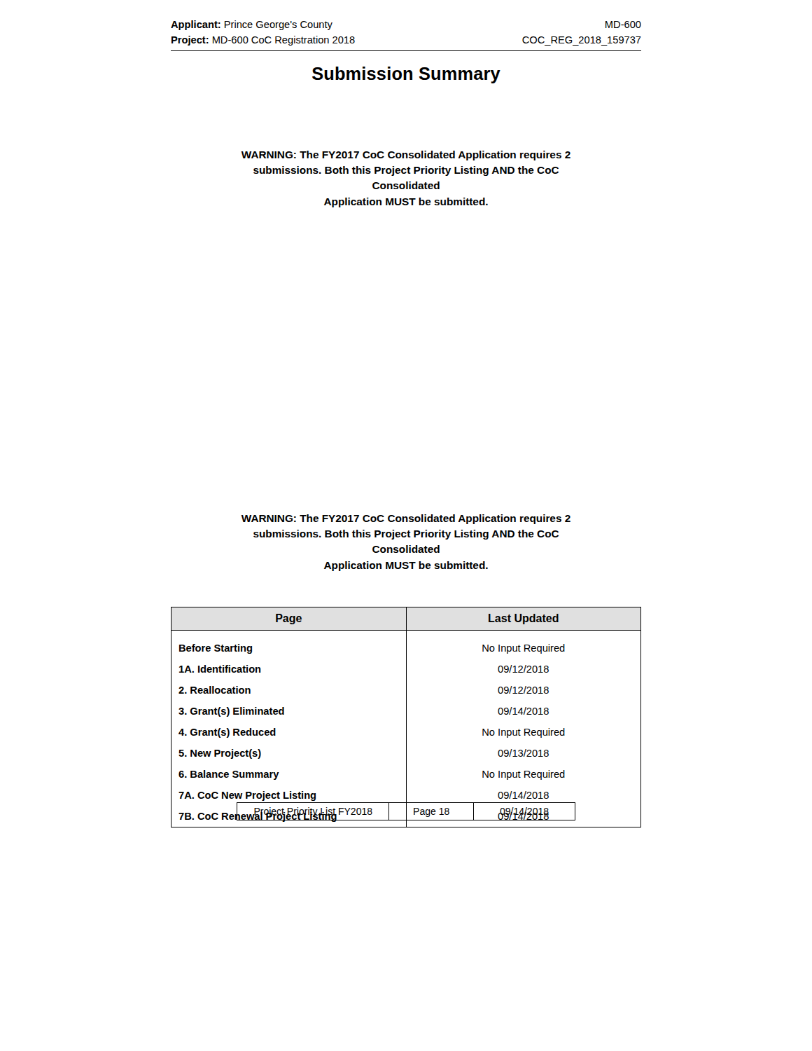Applicant: Prince George's County
Project: MD-600 CoC Registration 2018
MD-600
COC_REG_2018_159737
Submission Summary
WARNING: The FY2017 CoC Consolidated Application requires 2
submissions. Both this Project Priority Listing AND the CoC Consolidated
Application MUST be submitted.
WARNING: The FY2017 CoC Consolidated Application requires 2
submissions. Both this Project Priority Listing AND the CoC Consolidated
Application MUST be submitted.
| Page | Last Updated |
| --- | --- |
| Before Starting | No Input Required |
| 1A. Identification | 09/12/2018 |
| 2. Reallocation | 09/12/2018 |
| 3. Grant(s) Eliminated | 09/14/2018 |
| 4. Grant(s) Reduced | No Input Required |
| 5. New Project(s) | 09/13/2018 |
| 6. Balance Summary | No Input Required |
| 7A. CoC New Project Listing | 09/14/2018 |
| 7B. CoC Renewal Project Listing | 09/14/2018 |
| Project Priority List FY2018 | Page 18 | 09/14/2018 |